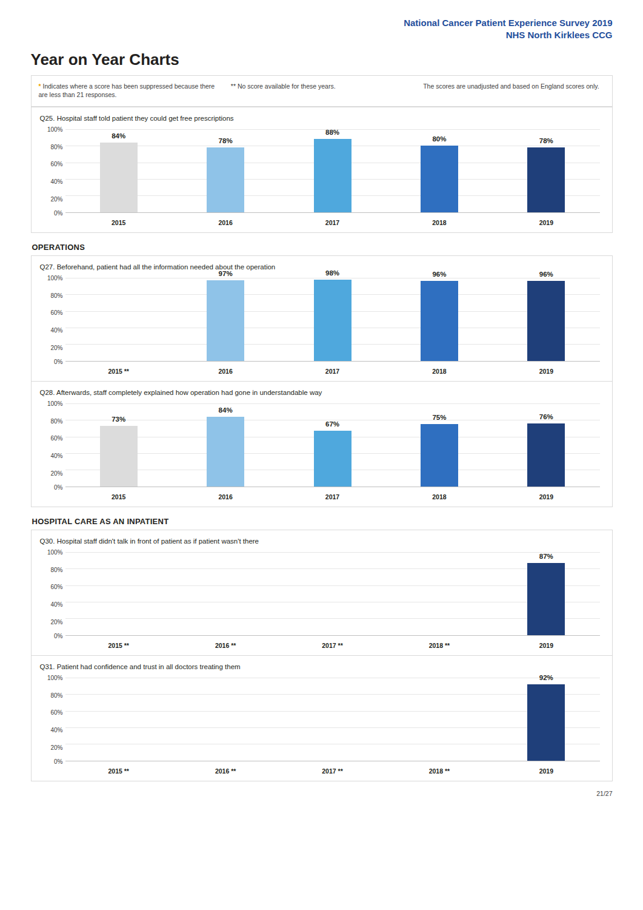National Cancer Patient Experience Survey 2019
NHS North Kirklees CCG
Year on Year Charts
* Indicates where a score has been suppressed because there are less than 21 responses.
** No score available for these years.
The scores are unadjusted and based on England scores only.
Q25. Hospital staff told patient they could get free prescriptions
100%
80%
60%
40%
20%
0%
84%
78%
88%
80%
78%
2015
2016
2017
2018
2019
OPERATIONS
Q27. Beforehand, patient had all the information needed about the operation
100%
80%
60%
40%
20%
0%
97%
98%
96%
96%
2015 **
2016
2017
2018
2019
Q28. Afterwards, staff completely explained how operation had gone in understandable way
100%
80%
60%
40%
20%
0%
73%
84%
67%
75%
76%
2015
2016
2017
2018
2019
HOSPITAL CARE AS AN INPATIENT
Q30. Hospital staff didn't talk in front of patient as if patient wasn't there
100%
80%
60%
40%
20%
0%
87%
2015 **
2016 **
2017 **
2018 **
2019
Q31. Patient had confidence and trust in all doctors treating them
100%
80%
60%
40%
20%
0%
92%
2015 **
2016 **
2017 **
2018 **
2019
21/27